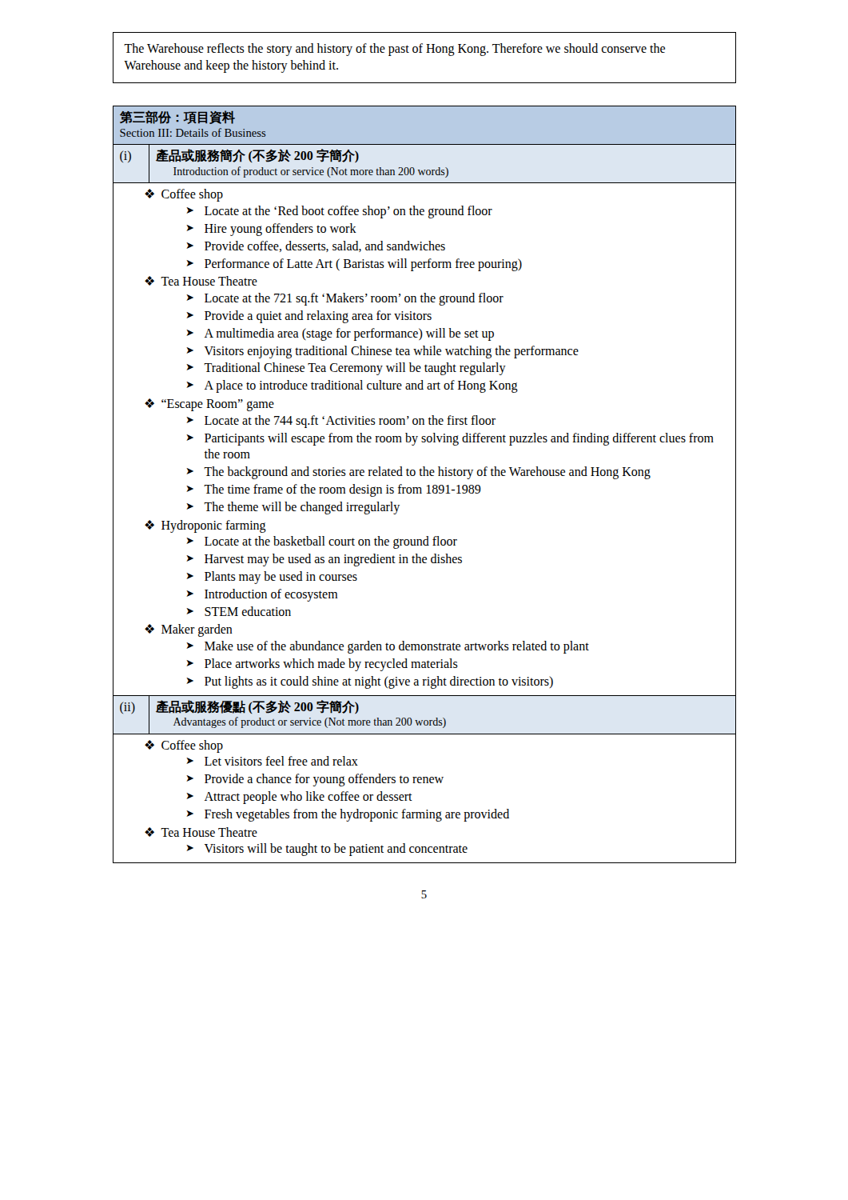The Warehouse reflects the story and history of the past of Hong Kong. Therefore we should conserve the Warehouse and keep the history behind it.
| 第三部份：項目資料 Section III: Details of Business |
| (i) | 產品或服務簡介 (不多於 200 字簡介) Introduction of product or service (Not more than 200 words) |
| Coffee shop Locate at the ‘Red boot coffee shop’ on the ground floor Hire young offenders to work Provide coffee, desserts, salad, and sandwiches Performance of Latte Art ( Baristas will perform free pouring) Tea House Theatre Locate at the 721 sq.ft ‘Makers’ room’ on the ground floor Provide a quiet and relaxing area for visitors A multimedia area (stage for performance) will be set up Visitors enjoying traditional Chinese tea while watching the performance Traditional Chinese Tea Ceremony will be taught regularly A place to introduce traditional culture and art of Hong Kong “Escape Room” game Locate at the 744 sq.ft ‘Activities room’ on the first floor Participants will escape from the room by solving different puzzles and finding different clues from the room The background and stories are related to the history of the Warehouse and Hong Kong The time frame of the room design is from 1891-1989 The theme will be changed irregularly Hydroponic farming Locate at the basketball court on the ground floor Harvest may be used as an ingredient in the dishes Plants may be used in courses Introduction of ecosystem STEM education Maker garden Make use of the abundance garden to demonstrate artworks related to plant Place artworks which made by recycled materials Put lights as it could shine at night (give a right direction to visitors) |
| (ii) | 產品或服務優點 (不多於 200 字簡介) Advantages of product or service (Not more than 200 words) |
| Coffee shop Let visitors feel free and relax Provide a chance for young offenders to renew Attract people who like coffee or dessert Fresh vegetables from the hydroponic farming are provided Tea House Theatre Visitors will be taught to be patient and concentrate |
5